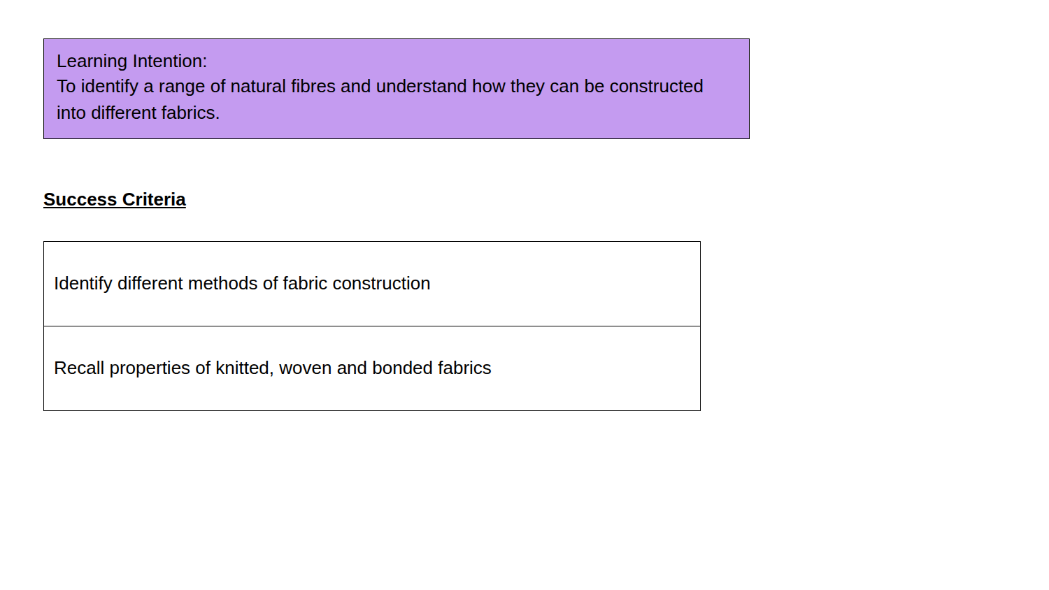Learning Intention:
To identify a range of natural fibres and understand how they can be constructed into different fabrics.
Success Criteria
| Identify different methods of fabric construction |
| Recall properties of knitted, woven and bonded fabrics |